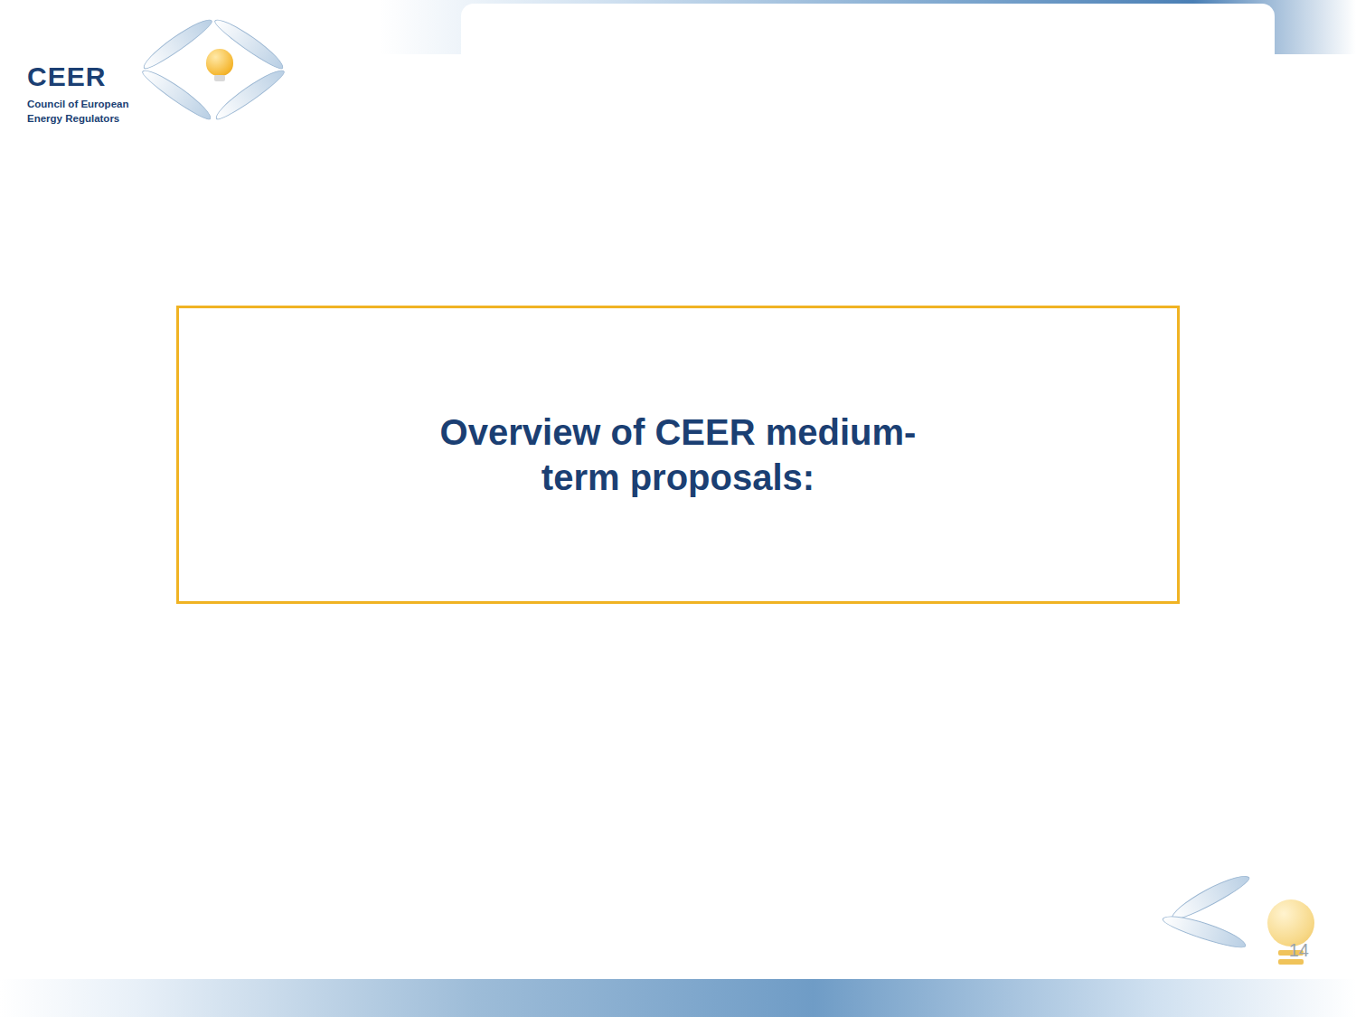CEER
Council of European
Energy Regulators
Overview of CEER medium-
term proposals:
14